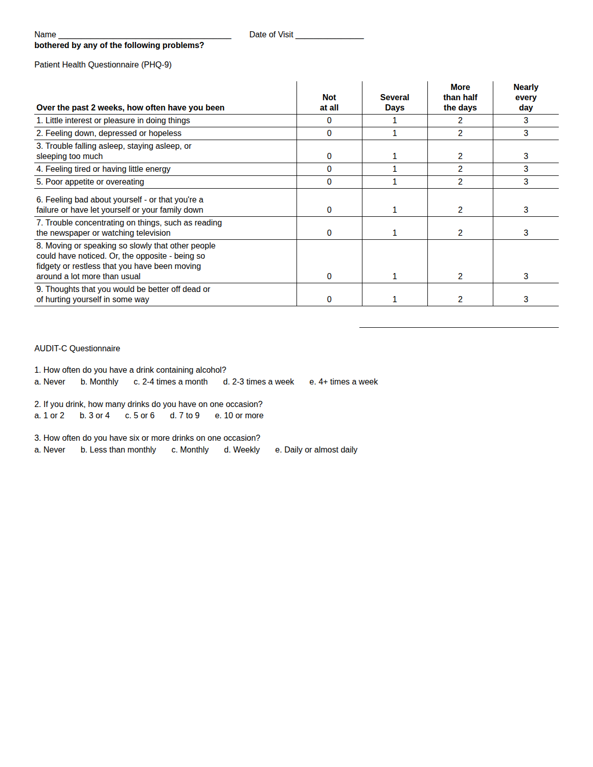Name ______________________________________
Date of Visit _______________
bothered by any of the following problems?
Patient Health Questionnaire (PHQ-9)
| Over the past 2 weeks, how often have you been | Not at all | Several Days | More than half the days | Nearly every day |
| --- | --- | --- | --- | --- |
| 1. Little interest or pleasure in doing things | 0 | 1 | 2 | 3 |
| 2. Feeling down, depressed or hopeless | 0 | 1 | 2 | 3 |
| 3. Trouble falling asleep, staying asleep, or sleeping too much | 0 | 1 | 2 | 3 |
| 4. Feeling tired or having little energy | 0 | 1 | 2 | 3 |
| 5. Poor appetite or overeating | 0 | 1 | 2 | 3 |
| 6. Feeling bad about yourself - or that you're a failure or have let yourself or your family down | 0 | 1 | 2 | 3 |
| 7. Trouble concentrating on things, such as reading the newspaper or watching television | 0 | 1 | 2 | 3 |
| 8. Moving or speaking so slowly that other people could have noticed. Or, the opposite - being so fidgety or restless that you have been moving around a lot more than usual | 0 | 1 | 2 | 3 |
| 9. Thoughts that you would be better off dead or of hurting yourself in some way | 0 | 1 | 2 | 3 |
AUDIT-C Questionnaire
1. How often do you have a drink containing alcohol?
a. Never b. Monthly c. 2-4 times a month d. 2-3 times a week e. 4+ times a week
2. If you drink, how many drinks do you have on one occasion?
a. 1 or 2 b. 3 or 4 c. 5 or 6 d. 7 to 9 e. 10 or more
3. How often do you have six or more drinks on one occasion?
a. Never b. Less than monthly c. Monthly d. Weekly e. Daily or almost daily